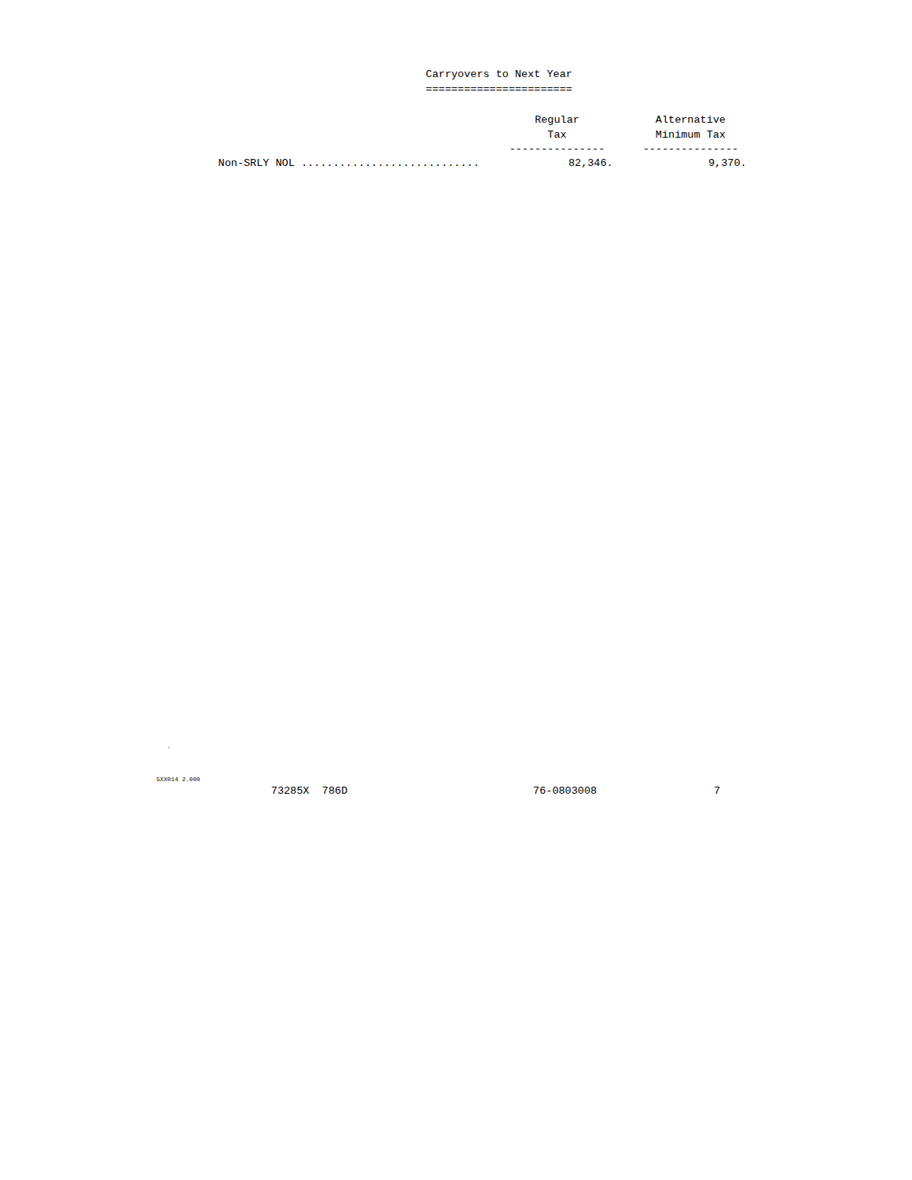Carryovers to Next Year
=======================
| | | Regular | | Alternative |
| | | Tax | | Minimum Tax |
| | | --------------- | | --------------- |
| Non-SRLY NOL ............................ | | 82,346. | | 9,370. |
.
5XX014 2.000
73285X 786D 76-0803008 7